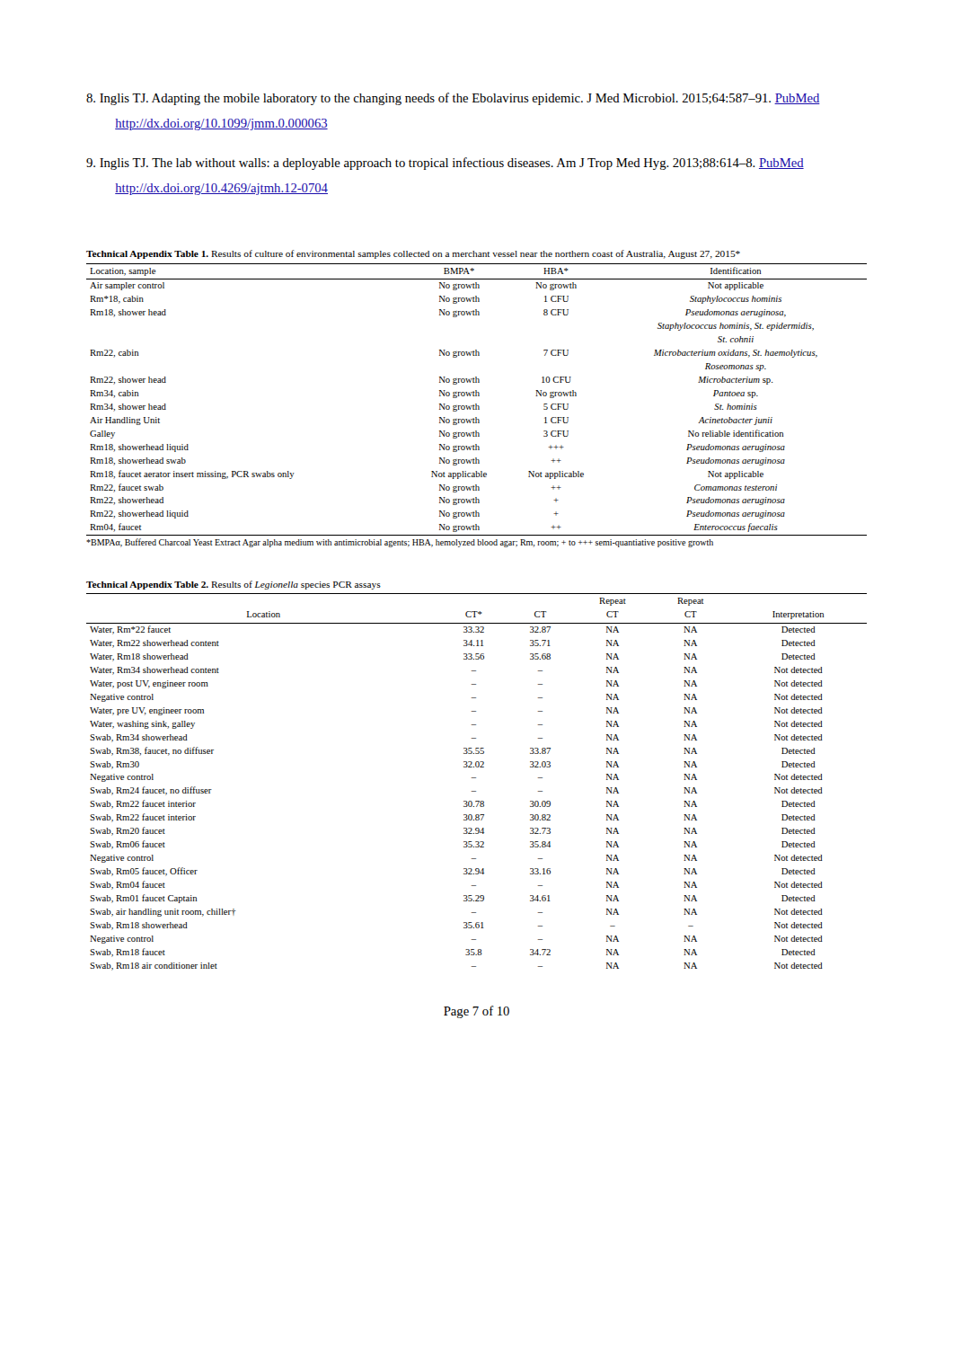8. Inglis TJ. Adapting the mobile laboratory to the changing needs of the Ebolavirus epidemic. J Med Microbiol. 2015;64:587–91. PubMed http://dx.doi.org/10.1099/jmm.0.000063
9. Inglis TJ. The lab without walls: a deployable approach to tropical infectious diseases. Am J Trop Med Hyg. 2013;88:614–8. PubMed http://dx.doi.org/10.4269/ajtmh.12-0704
Technical Appendix Table 1. Results of culture of environmental samples collected on a merchant vessel near the northern coast of Australia, August 27, 2015*
| Location, sample | BMPA* | HBA* | Identification |
| --- | --- | --- | --- |
| Air sampler control | No growth | No growth | Not applicable |
| Rm*18, cabin | No growth | 1 CFU | Staphylococcus hominis |
| Rm18, shower head | No growth | 8 CFU | Pseudomonas aeruginosa, Staphylococcus hominis, St. epidermidis, St. cohnii |
| Rm22, cabin | No growth | 7 CFU | Microbacterium oxidans, St. haemolyticus, Roseomonas sp. |
| Rm22, shower head | No growth | 10 CFU | Microbacterium sp. |
| Rm34, cabin | No growth | No growth | Pantoea sp. |
| Rm34, shower head | No growth | 5 CFU | St. hominis |
| Air Handling Unit | No growth | 1 CFU | Acinetobacter junii |
| Galley | No growth | 3 CFU | No reliable identification |
| Rm18, showerhead liquid | No growth | +++ | Pseudomonas aeruginosa |
| Rm18, showerhead swab | No growth | ++ | Pseudomonas aeruginosa |
| Rm18, faucet aerator insert missing, PCR swabs only | Not applicable | Not applicable | Not applicable |
| Rm22, faucet swab | No growth | ++ | Comamonas testeroni |
| Rm22, showerhead | No growth | + | Pseudomonas aeruginosa |
| Rm22, showerhead liquid | No growth | + | Pseudomonas aeruginosa |
| Rm04, faucet | No growth | ++ | Enterococcus faecalis |
*BMPAα, Buffered Charcoal Yeast Extract Agar alpha medium with antimicrobial agents; HBA, hemolyzed blood agar; Rm, room; + to +++ semi-quantiative positive growth
Technical Appendix Table 2. Results of Legionella species PCR assays
| | | | Repeat | Repeat | |
| --- | --- | --- | --- | --- | --- |
| Location | CT* | CT | CT | CT | Interpretation |
| Water, Rm*22 faucet | 33.32 | 32.87 | NA | NA | Detected |
| Water, Rm22 showerhead content | 34.11 | 35.71 | NA | NA | Detected |
| Water, Rm18 showerhead | 33.56 | 35.68 | NA | NA | Detected |
| Water, Rm34 showerhead content | – | – | NA | NA | Not detected |
| Water, post UV, engineer room | – | – | NA | NA | Not detected |
| Negative control | – | – | NA | NA | Not detected |
| Water, pre UV, engineer room | – | – | NA | NA | Not detected |
| Water, washing sink, galley | – | – | NA | NA | Not detected |
| Swab, Rm34 showerhead | – | – | NA | NA | Not detected |
| Swab, Rm38, faucet, no diffuser | 35.55 | 33.87 | NA | NA | Detected |
| Swab, Rm30 | 32.02 | 32.03 | NA | NA | Detected |
| Negative control | – | – | NA | NA | Not detected |
| Swab, Rm24 faucet, no diffuser | – | – | NA | NA | Not detected |
| Swab, Rm22 faucet interior | 30.78 | 30.09 | NA | NA | Detected |
| Swab, Rm22 faucet interior | 30.87 | 30.82 | NA | NA | Detected |
| Swab, Rm20 faucet | 32.94 | 32.73 | NA | NA | Detected |
| Swab, Rm06 faucet | 35.32 | 35.84 | NA | NA | Detected |
| Negative control | – | – | NA | NA | Not detected |
| Swab, Rm05 faucet, Officer | 32.94 | 33.16 | NA | NA | Detected |
| Swab, Rm04 faucet | – | – | NA | NA | Not detected |
| Swab, Rm01 faucet Captain | 35.29 | 34.61 | NA | NA | Detected |
| Swab, air handling unit room, chiller† | – | – | NA | NA | Not detected |
| Swab, Rm18 showerhead | 35.61 | – | – | – | Not detected |
| Negative control | – | – | NA | NA | Not detected |
| Swab, Rm18 faucet | 35.8 | 34.72 | NA | NA | Detected |
| Swab, Rm18 air conditioner inlet | – | – | NA | NA | Not detected |
Page 7 of 10